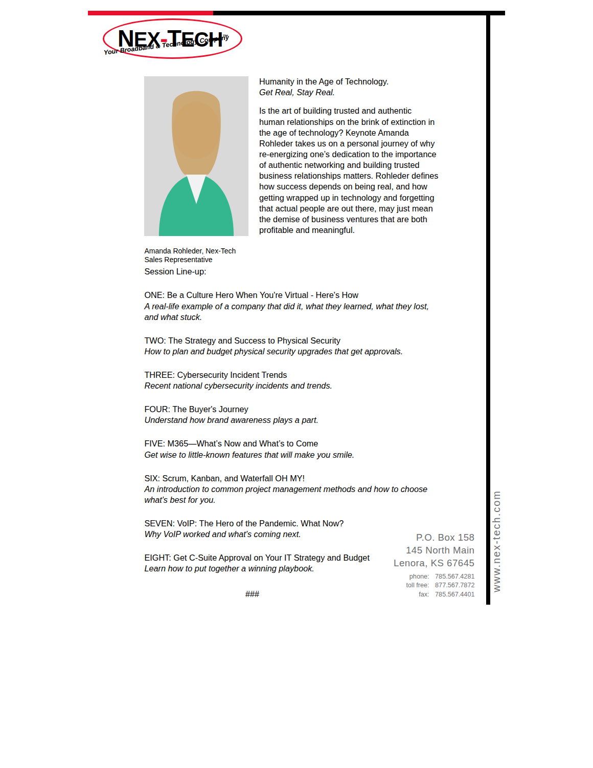NEX-TECH™
Your Broadband & Technology Company
Amanda Rohleder, Nex-Tech Sales Representative
Humanity in the Age of Technology.
Get Real, Stay Real.
Is the art of building trusted and authentic human relationships on the brink of extinction in the age of technology? Keynote Amanda Rohleder takes us on a personal journey of why re-energizing one’s dedication to the importance of authentic networking and building trusted business relationships matters. Rohleder defines how success depends on being real, and how getting wrapped up in technology and forgetting that actual people are out there, may just mean the demise of business ventures that are both profitable and meaningful.
Session Line-up:
ONE: Be a Culture Hero When You're Virtual - Here's How
A real-life example of a company that did it, what they learned, what they lost, and what stuck.
TWO: The Strategy and Success to Physical Security
How to plan and budget physical security upgrades that get approvals.
THREE: Cybersecurity Incident Trends
Recent national cybersecurity incidents and trends.
FOUR: The Buyer's Journey
Understand how brand awareness plays a part.
FIVE: M365—What’s Now and What’s to Come
Get wise to little-known features that will make you smile.
SIX: Scrum, Kanban, and Waterfall OH MY!
An introduction to common project management methods and how to choose what's best for you.
SEVEN: VoIP: The Hero of the Pandemic. What Now?
Why VoIP worked and what's coming next.
EIGHT: Get C-Suite Approval on Your IT Strategy and Budget
Learn how to put together a winning playbook.
###
P.O. Box 158
145 North Main
Lenora, KS 67645
| phone: | 785.567.4281 |
| toll free: | 877.567.7872 |
| fax: | 785.567.4401 |
www.nex-tech.com